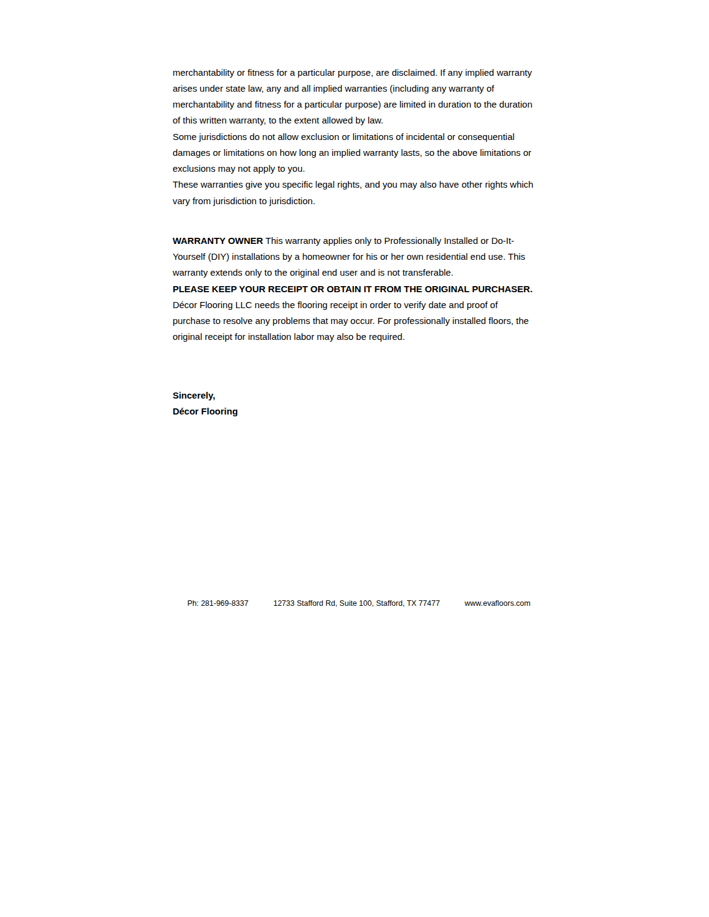merchantability or fitness for a particular purpose, are disclaimed. If any implied warranty arises under state law, any and all implied warranties (including any warranty of merchantability and fitness for a particular purpose) are limited in duration to the duration of this written warranty, to the extent allowed by law.
Some jurisdictions do not allow exclusion or limitations of incidental or consequential damages or limitations on how long an implied warranty lasts, so the above limitations or exclusions may not apply to you.
These warranties give you specific legal rights, and you may also have other rights which vary from jurisdiction to jurisdiction.
WARRANTY OWNER This warranty applies only to Professionally Installed or Do-It-Yourself (DIY) installations by a homeowner for his or her own residential end use. This warranty extends only to the original end user and is not transferable.
PLEASE KEEP YOUR RECEIPT OR OBTAIN IT FROM THE ORIGINAL PURCHASER. Décor Flooring LLC needs the flooring receipt in order to verify date and proof of purchase to resolve any problems that may occur. For professionally installed floors, the original receipt for installation labor may also be required.
Sincerely,
Décor Flooring
Ph: 281-969-8337 12733 Stafford Rd, Suite 100, Stafford, TX 77477 www.evafloors.com